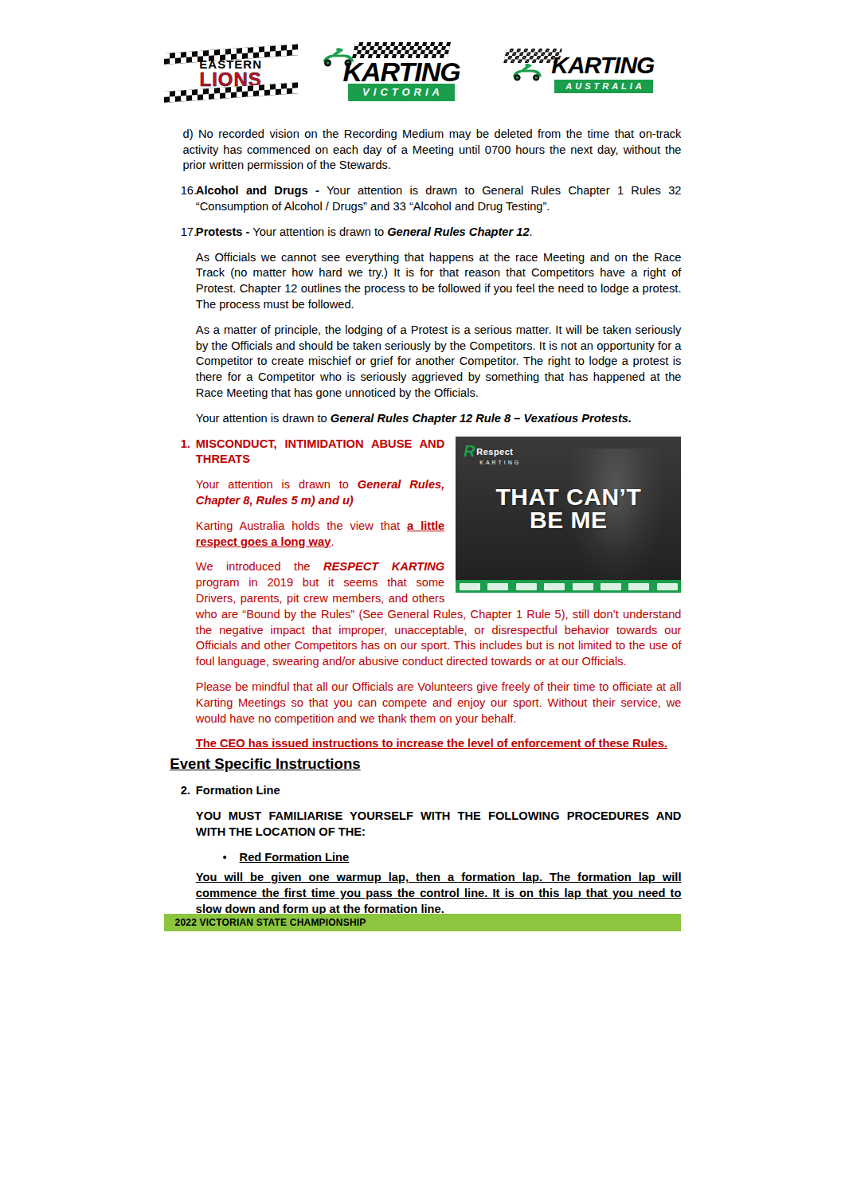EASTERN
LIONS
KART CLUB
KARTING
VICTORIA
KARTING
AUSTRALIA
d) No recorded vision on the Recording Medium may be deleted from the time that on-track activity has commenced on each day of a Meeting until 0700 hours the next day, without the prior written permission of the Stewards.
16.
Alcohol and Drugs - Your attention is drawn to General Rules Chapter 1 Rules 32 “Consumption of Alcohol / Drugs” and 33 “Alcohol and Drug Testing”.
17.
Protests - Your attention is drawn to General Rules Chapter 12.
As Officials we cannot see everything that happens at the race Meeting and on the Race Track (no matter how hard we try.) It is for that reason that Competitors have a right of Protest. Chapter 12 outlines the process to be followed if you feel the need to lodge a protest. The process must be followed.
As a matter of principle, the lodging of a Protest is a serious matter. It will be taken seriously by the Officials and should be taken seriously by the Competitors. It is not an opportunity for a Competitor to create mischief or grief for another Competitor. The right to lodge a protest is there for a Competitor who is seriously aggrieved by something that has happened at the Race Meeting that has gone unnoticed by the Officials.
Your attention is drawn to General Rules Chapter 12 Rule 8 – Vexatious Protests.
1.
RRespectKARTING
THAT CAN’T
BE ME
MISCONDUCT, INTIMIDATION ABUSE AND THREATS
Your attention is drawn to General Rules, Chapter 8, Rules 5 m) and u)
Karting Australia holds the view that a little respect goes a long way.
We introduced the RESPECT KARTING program in 2019 but it seems that some Drivers, parents, pit crew members, and others who are “Bound by the Rules” (See General Rules, Chapter 1 Rule 5), still don’t understand the negative impact that improper, unacceptable, or disrespectful behavior towards our Officials and other Competitors has on our sport. This includes but is not limited to the use of foul language, swearing and/or abusive conduct directed towards or at our Officials.
Please be mindful that all our Officials are Volunteers give freely of their time to officiate at all Karting Meetings so that you can compete and enjoy our sport. Without their service, we would have no competition and we thank them on your behalf.
The CEO has issued instructions to increase the level of enforcement of these Rules.
Event Specific Instructions
2.
Formation Line
YOU MUST FAMILIARISE YOURSELF WITH THE FOLLOWING PROCEDURES AND WITH THE LOCATION OF THE:
•
Red Formation Line
You will be given one warmup lap, then a formation lap. The formation lap will commence the first time you pass the control line. It is on this lap that you need to slow down and form up at the formation line.
2022 VICTORIAN STATE CHAMPIONSHIP